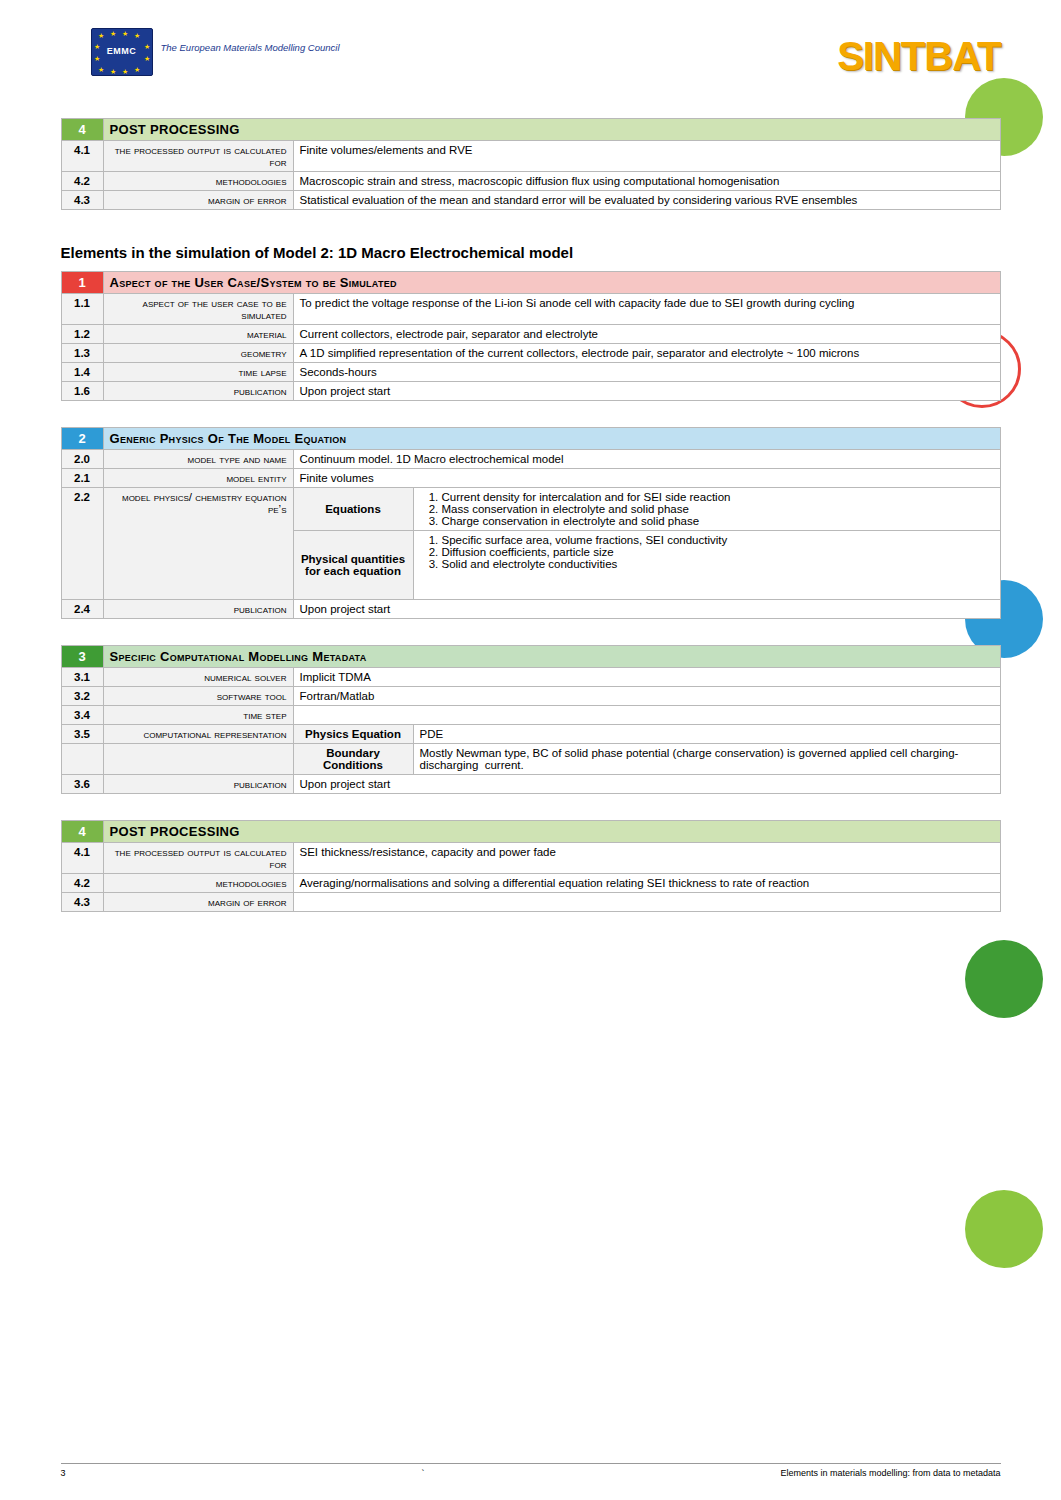★ ★ ★ ★ ★ ★ ★ ★ ★ ★ ★ ★
EMMC
The European Materials Modelling Council
SINTBAT
| 4 | POST PROCESSING |
| 4.1 | The processed output is calculated for | Finite volumes/elements and RVE |
| 4.2 | Methodologies | Macroscopic strain and stress, macroscopic diffusion flux using computational homogenisation |
| 4.3 | Margin Of Error | Statistical evaluation of the mean and standard error will be evaluated by considering various RVE ensembles |
Elements in the simulation of Model 2: 1D Macro Electrochemical model
| 1 | Aspect of the User Case/System to be Simulated |
| 1.1 | Aspect of the User Case to be simulated | To predict the voltage response of the Li-ion Si anode cell with capacity fade due to SEI growth during cycling |
| 1.2 | Material | Current collectors, electrode pair, separator and electrolyte |
| 1.3 | Geometry | A 1D simplified representation of the current collectors, electrode pair, separator and electrolyte ~ 100 microns |
| 1.4 | Time Lapse | Seconds-hours |
| 1.6 | Publication | Upon project start |
| 2 | Generic Physics Of The Model Equation |
| 2.0 | Model type and name | Continuum model. 1D Macro electrochemical model |
| 2.1 | Model entity | Finite volumes |
| 2.2 | Model Physics/ Chemistry equation PE’s | Equations | Current density for intercalation and for SEI side reaction Mass conservation in electrolyte and solid phase Charge conservation in electrolyte and solid phase |
| Physical quantities for each equation | Specific surface area, volume fractions, SEI conductivity Diffusion coefficients, particle size Solid and electrolyte conductivities |
| 2.4 | Publication | Upon project start |
| 3 | Specific Computational Modelling Metadata |
| 3.1 | Numerical Solver | Implicit TDMA |
| 3.2 | Software tool | Fortran/Matlab |
| 3.4 | Time step | |
| 3.5 | Computational Representation | Physics Equation | PDE |
| | | Boundary Conditions | Mostly Newman type, BC of solid phase potential (charge conservation) is governed applied cell charging-discharging current. |
| 3.6 | Publication | Upon project start |
| 4 | POST PROCESSING |
| 4.1 | The processed output is calculated for | SEI thickness/resistance, capacity and power fade |
| 4.2 | Methodologies | Averaging/normalisations and solving a differential equation relating SEI thickness to rate of reaction |
| 4.3 | Margin Of Error | |
3
`
Elements in materials modelling: from data to metadata